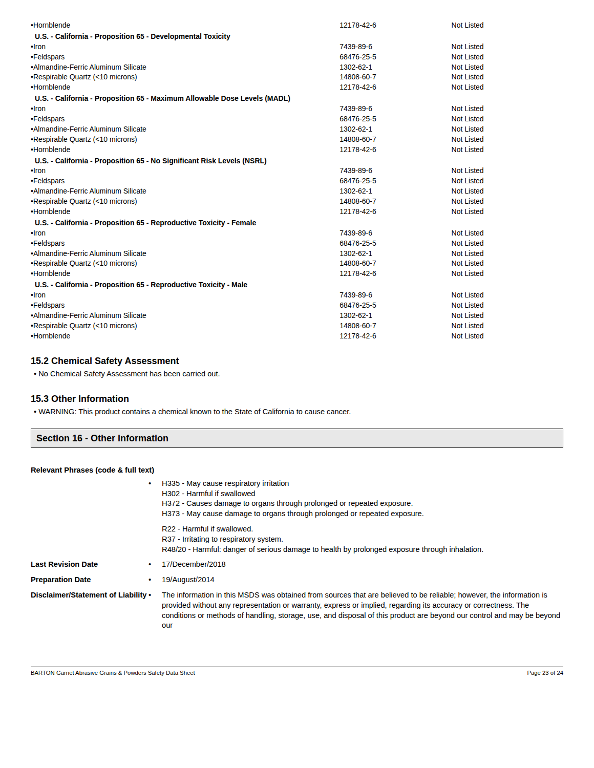| •Hornblende | 12178-42-6 | Not Listed |
| U.S. - California - Proposition 65 - Developmental Toxicity |
| •Iron | 7439-89-6 | Not Listed |
| •Feldspars | 68476-25-5 | Not Listed |
| •Almandine-Ferric Aluminum Silicate | 1302-62-1 | Not Listed |
| •Respirable Quartz (<10 microns) | 14808-60-7 | Not Listed |
| •Hornblende | 12178-42-6 | Not Listed |
| U.S. - California - Proposition 65 - Maximum Allowable Dose Levels (MADL) |
| •Iron | 7439-89-6 | Not Listed |
| •Feldspars | 68476-25-5 | Not Listed |
| •Almandine-Ferric Aluminum Silicate | 1302-62-1 | Not Listed |
| •Respirable Quartz (<10 microns) | 14808-60-7 | Not Listed |
| •Hornblende | 12178-42-6 | Not Listed |
| U.S. - California - Proposition 65 - No Significant Risk Levels (NSRL) |
| •Iron | 7439-89-6 | Not Listed |
| •Feldspars | 68476-25-5 | Not Listed |
| •Almandine-Ferric Aluminum Silicate | 1302-62-1 | Not Listed |
| •Respirable Quartz (<10 microns) | 14808-60-7 | Not Listed |
| •Hornblende | 12178-42-6 | Not Listed |
| U.S. - California - Proposition 65 - Reproductive Toxicity - Female |
| •Iron | 7439-89-6 | Not Listed |
| •Feldspars | 68476-25-5 | Not Listed |
| •Almandine-Ferric Aluminum Silicate | 1302-62-1 | Not Listed |
| •Respirable Quartz (<10 microns) | 14808-60-7 | Not Listed |
| •Hornblende | 12178-42-6 | Not Listed |
| U.S. - California - Proposition 65 - Reproductive Toxicity - Male |
| •Iron | 7439-89-6 | Not Listed |
| •Feldspars | 68476-25-5 | Not Listed |
| •Almandine-Ferric Aluminum Silicate | 1302-62-1 | Not Listed |
| •Respirable Quartz (<10 microns) | 14808-60-7 | Not Listed |
| •Hornblende | 12178-42-6 | Not Listed |
15.2 Chemical Safety Assessment
• No Chemical Safety Assessment has been carried out.
15.3 Other Information
• WARNING: This product contains a chemical known to the State of California to cause cancer.
Section 16 - Other Information
Relevant Phrases (code & full text)
| | • | H335 - May cause respiratory irritation H302 - Harmful if swallowed H372 - Causes damage to organs through prolonged or repeated exposure. H373 - May cause damage to organs through prolonged or repeated exposure. R22 - Harmful if swallowed. R37 - Irritating to respiratory system. R48/20 - Harmful: danger of serious damage to health by prolonged exposure through inhalation. |
| Last Revision Date | • | 17/December/2018 |
| Preparation Date | • | 19/August/2014 |
| Disclaimer/Statement of Liability | • | The information in this MSDS was obtained from sources that are believed to be reliable; however, the information is provided without any representation or warranty, express or implied, regarding its accuracy or correctness. The conditions or methods of handling, storage, use, and disposal of this product are beyond our control and may be beyond our |
BARTON Garnet Abrasive Grains & Powders Safety Data Sheet Page 23 of 24